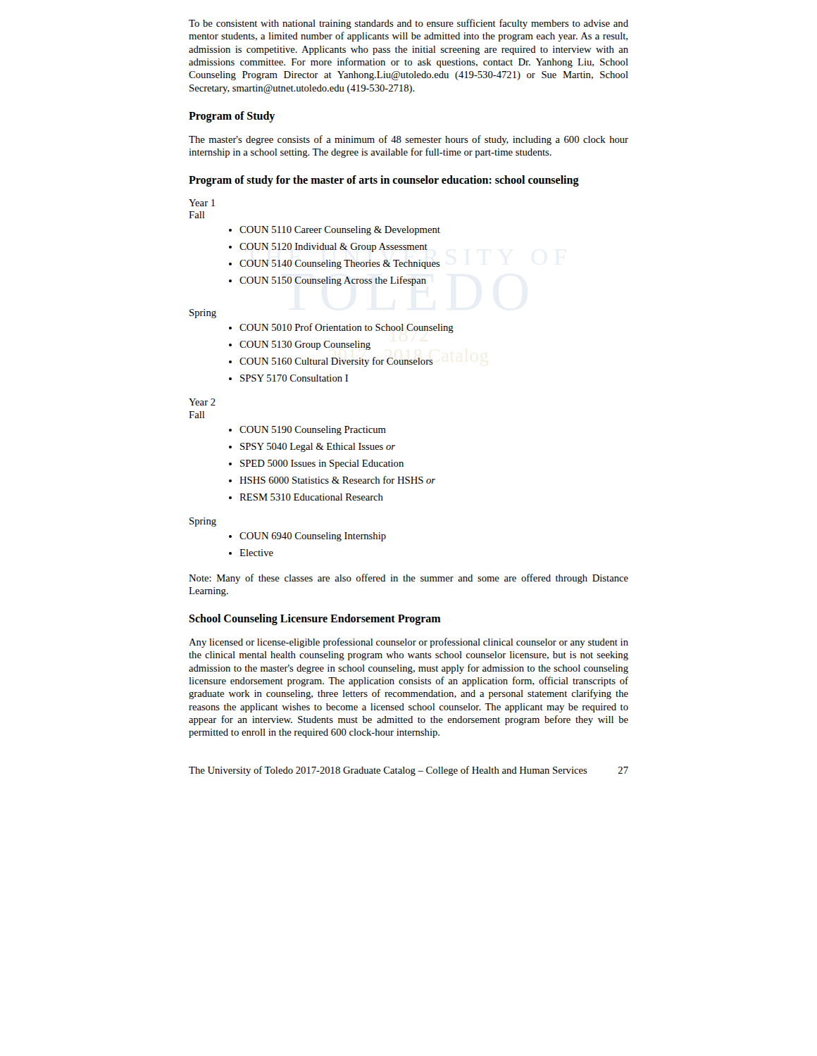THE UNIVERSITY OF
TOLEDO
1872
2017 - 2018 Catalog
To be consistent with national training standards and to ensure sufficient faculty members to advise and mentor students, a limited number of applicants will be admitted into the program each year. As a result, admission is competitive. Applicants who pass the initial screening are required to interview with an admissions committee. For more information or to ask questions, contact Dr. Yanhong Liu, School Counseling Program Director at Yanhong.Liu@utoledo.edu (419-530-4721) or Sue Martin, School Secretary, smartin@utnet.utoledo.edu (419-530-2718).
Program of Study
The master's degree consists of a minimum of 48 semester hours of study, including a 600 clock hour internship in a school setting. The degree is available for full-time or part-time students.
Program of study for the master of arts in counselor education: school counseling
Year 1
Fall
COUN 5110 Career Counseling & Development
COUN 5120 Individual & Group Assessment
COUN 5140 Counseling Theories & Techniques
COUN 5150 Counseling Across the Lifespan
Spring
COUN 5010 Prof Orientation to School Counseling
COUN 5130 Group Counseling
COUN 5160 Cultural Diversity for Counselors
SPSY 5170 Consultation I
Year 2
Fall
COUN 5190 Counseling Practicum
SPSY 5040 Legal & Ethical Issues or
SPED 5000 Issues in Special Education
HSHS 6000 Statistics & Research for HSHS or
RESM 5310 Educational Research
Spring
COUN 6940 Counseling Internship
Elective
Note: Many of these classes are also offered in the summer and some are offered through Distance Learning.
School Counseling Licensure Endorsement Program
Any licensed or license-eligible professional counselor or professional clinical counselor or any student in the clinical mental health counseling program who wants school counselor licensure, but is not seeking admission to the master's degree in school counseling, must apply for admission to the school counseling licensure endorsement program. The application consists of an application form, official transcripts of graduate work in counseling, three letters of recommendation, and a personal statement clarifying the reasons the applicant wishes to become a licensed school counselor. The applicant may be required to appear for an interview. Students must be admitted to the endorsement program before they will be permitted to enroll in the required 600 clock-hour internship.
The University of Toledo 2017-2018 Graduate Catalog – College of Health and Human Services
27